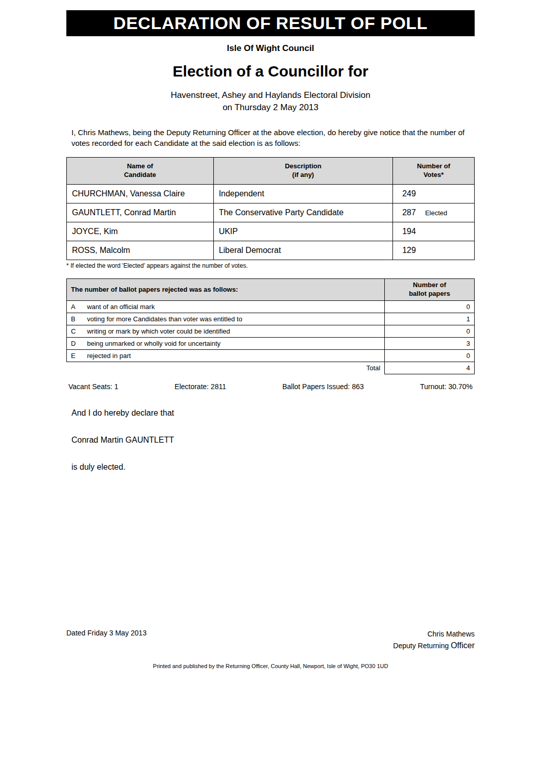DECLARATION OF RESULT OF POLL
Isle Of Wight Council
Election of a Councillor for
Havenstreet, Ashey and Haylands Electoral Division
on Thursday 2 May 2013
I, Chris Mathews, being the Deputy Returning Officer at the above election, do hereby give notice that the number of votes recorded for each Candidate at the said election is as follows:
| Name of Candidate | Description (if any) | Number of Votes* |
| --- | --- | --- |
| CHURCHMAN, Vanessa Claire | Independent | 249 |
| GAUNTLETT, Conrad Martin | The Conservative Party Candidate | 287 Elected |
| JOYCE, Kim | UKIP | 194 |
| ROSS, Malcolm | Liberal Democrat | 129 |
* If elected the word 'Elected' appears against the number of votes.
| The number of ballot papers rejected was as follows: | Number of ballot papers |
| --- | --- |
| A | want of an official mark | 0 |
| B | voting for more Candidates than voter was entitled to | 1 |
| C | writing or mark by which voter could be identified | 0 |
| D | being unmarked or wholly void for uncertainty | 3 |
| E | rejected in part | 0 |
| Total | 4 |
Vacant Seats: 1 Electorate: 2811 Ballot Papers Issued: 863 Turnout: 30.70%
And I do hereby declare that
Conrad Martin GAUNTLETT
is duly elected.
Dated Friday 3 May 2013
Chris Mathews
Deputy Returning Officer
Printed and published by the Returning Officer, County Hall, Newport, Isle of Wight, PO30 1UD